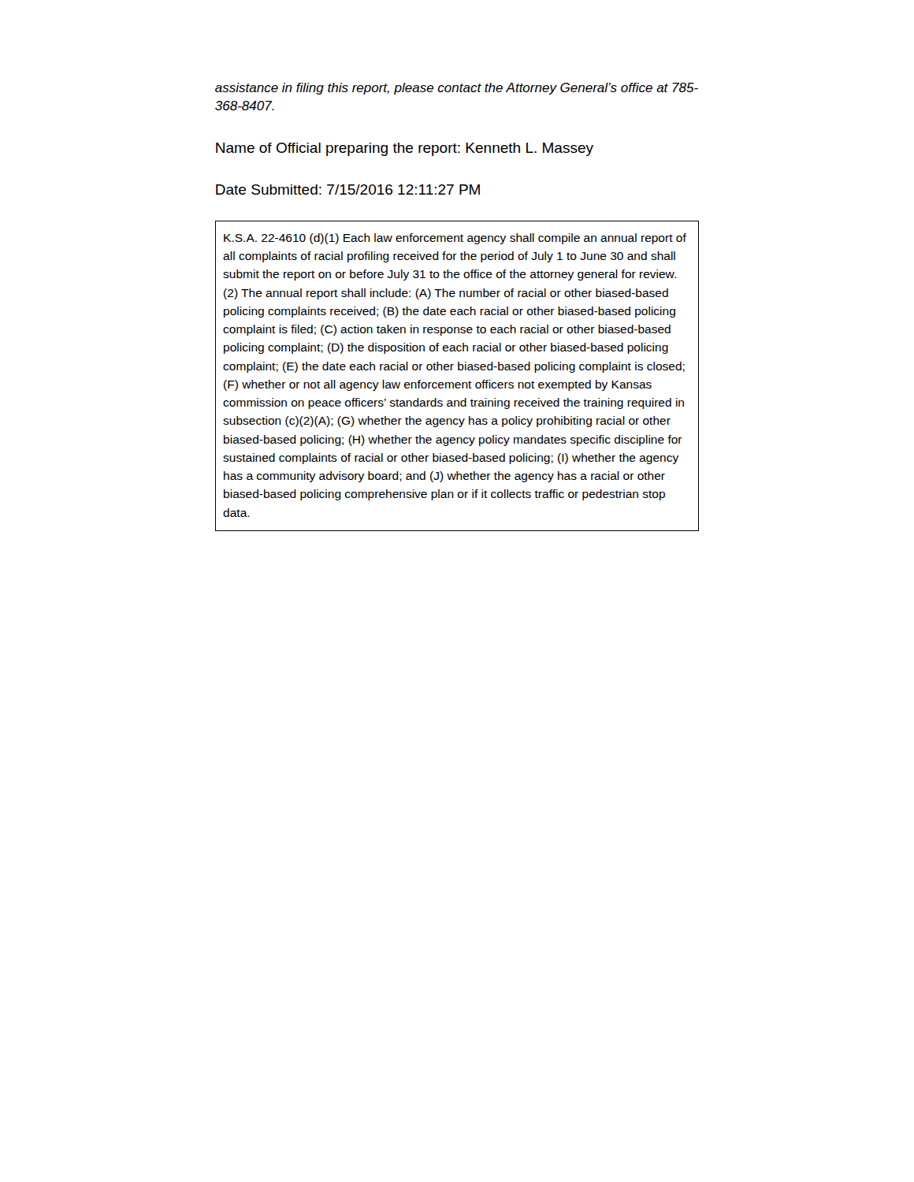assistance in filing this report, please contact the Attorney General’s office at 785-368-8407.
Name of Official preparing the report: Kenneth L. Massey
Date Submitted: 7/15/2016 12:11:27 PM
K.S.A. 22-4610 (d)(1) Each law enforcement agency shall compile an annual report of all complaints of racial profiling received for the period of July 1 to June 30 and shall submit the report on or before July 31 to the office of the attorney general for review. (2) The annual report shall include: (A) The number of racial or other biased-based policing complaints received; (B) the date each racial or other biased-based policing complaint is filed; (C) action taken in response to each racial or other biased-based policing complaint; (D) the disposition of each racial or other biased-based policing complaint; (E) the date each racial or other biased-based policing complaint is closed; (F) whether or not all agency law enforcement officers not exempted by Kansas commission on peace officers’ standards and training received the training required in subsection (c)(2)(A); (G) whether the agency has a policy prohibiting racial or other biased-based policing; (H) whether the agency policy mandates specific discipline for sustained complaints of racial or other biased-based policing; (I) whether the agency has a community advisory board; and (J) whether the agency has a racial or other biased-based policing comprehensive plan or if it collects traffic or pedestrian stop data.